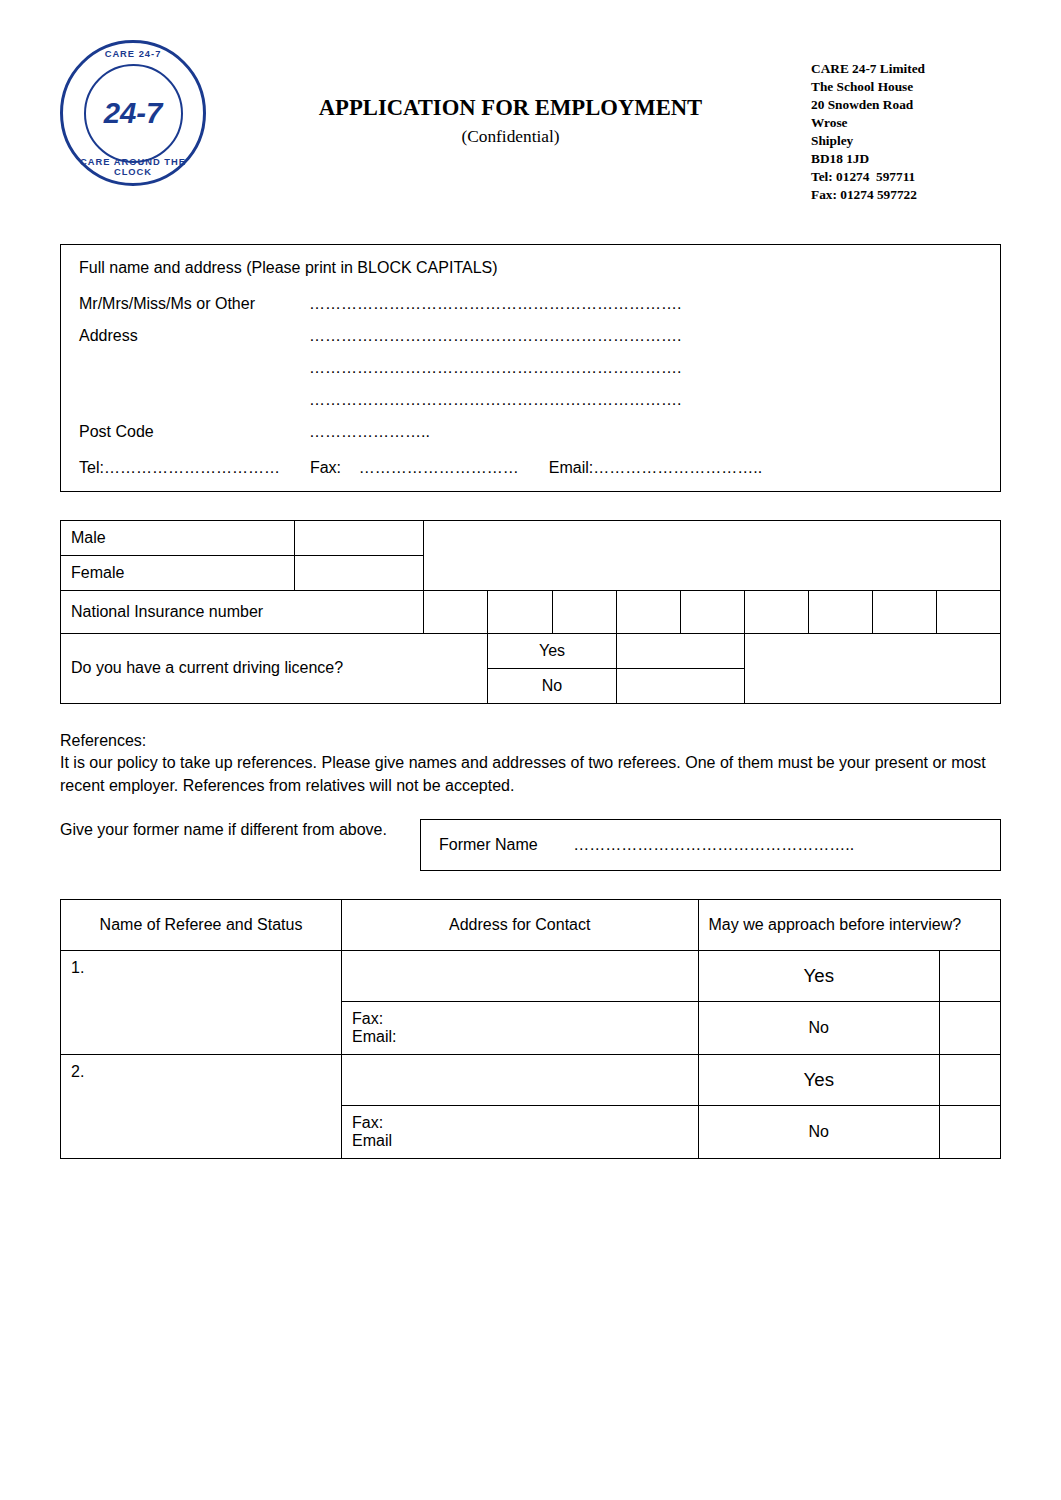CARE 24-7
24-7
CARE AROUND THE CLOCK
APPLICATION FOR EMPLOYMENT
(Confidential)
CARE 24-7 Limited
The School House
20 Snowden Road
Wrose
Shipley
BD18 1JD
Tel: 01274 597711
Fax: 01274 597722
Full name and address (Please print in BLOCK CAPITALS)
Mr/Mrs/Miss/Ms or Other
…………………………………………………………….
Address
…………………………………………………………….
…………………………………………………………….
…………………………………………………………….
Post Code
…………………..
Tel:……………………………
Fax: …………………………
Email:…………………………..
| Male | | |
| Female | |
| National Insurance number | | | | | | | | | |
| Do you have a current driving licence? | Yes | | |
| No | | |
References:
It is our policy to take up references. Please give names and addresses of two referees. One of them must be your present or most recent employer. References from relatives will not be accepted.
Give your former name if different from above.
Former Name ……………………………………………..
| Name of Referee and Status | Address for Contact | May we approach before interview? |
| 1. | | Yes | |
| Fax: Email: | No | |
| 2. | | Yes | |
| Fax: Email | No | |